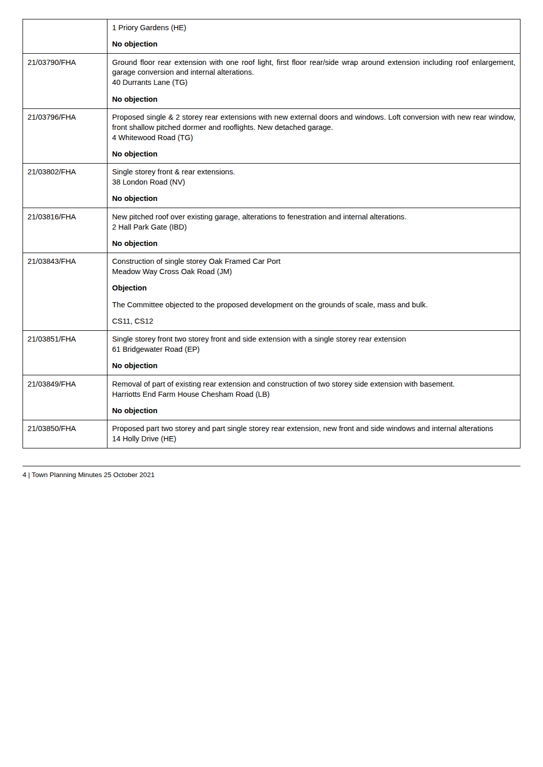| | 1 Priory Gardens (HE) No objection |
| 21/03790/FHA | Ground floor rear extension with one roof light, first floor rear/side wrap around extension including roof enlargement, garage conversion and internal alterations. 40 Durrants Lane (TG) No objection |
| 21/03796/FHA | Proposed single & 2 storey rear extensions with new external doors and windows. Loft conversion with new rear window, front shallow pitched dormer and rooflights. New detached garage. 4 Whitewood Road (TG) No objection |
| 21/03802/FHA | Single storey front & rear extensions. 38 London Road (NV) No objection |
| 21/03816/FHA | New pitched roof over existing garage, alterations to fenestration and internal alterations. 2 Hall Park Gate (IBD) No objection |
| 21/03843/FHA | Construction of single storey Oak Framed Car Port Meadow Way Cross Oak Road (JM) Objection The Committee objected to the proposed development on the grounds of scale, mass and bulk. CS11, CS12 |
| 21/03851/FHA | Single storey front two storey front and side extension with a single storey rear extension 61 Bridgewater Road (EP) No objection |
| 21/03849/FHA | Removal of part of existing rear extension and construction of two storey side extension with basement. Harriotts End Farm House Chesham Road (LB) No objection |
| 21/03850/FHA | Proposed part two storey and part single storey rear extension, new front and side windows and internal alterations 14 Holly Drive (HE) |
4 | Town Planning Minutes 25 October 2021